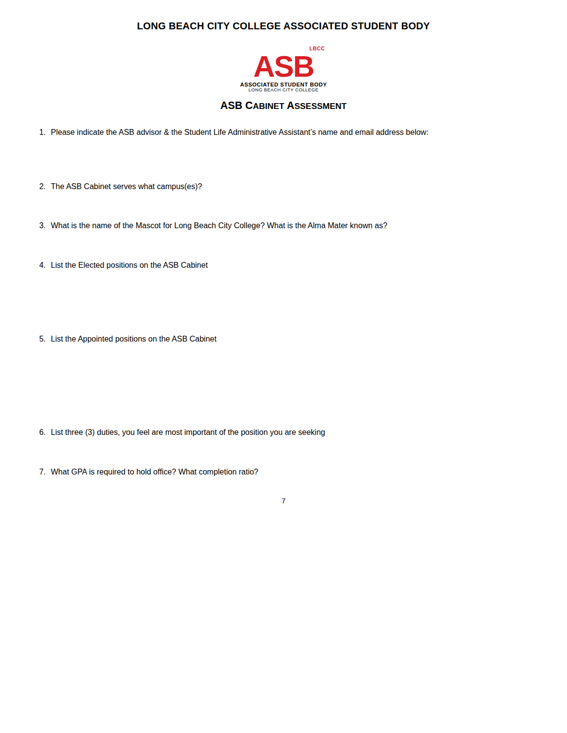LONG BEACH CITY COLLEGE ASSOCIATED STUDENT BODY
LBCC
ASB
ASSOCIATED STUDENT BODY
LONG BEACH CITY COLLEGE
ASB CABINET ASSESSMENT
Please indicate the ASB advisor & the Student Life Administrative Assistant’s name and email address below:
The ASB Cabinet serves what campus(es)?
What is the name of the Mascot for Long Beach City College? What is the Alma Mater known as?
List the Elected positions on the ASB Cabinet
List the Appointed positions on the ASB Cabinet
List three (3) duties, you feel are most important of the position you are seeking
What GPA is required to hold office? What completion ratio?
7